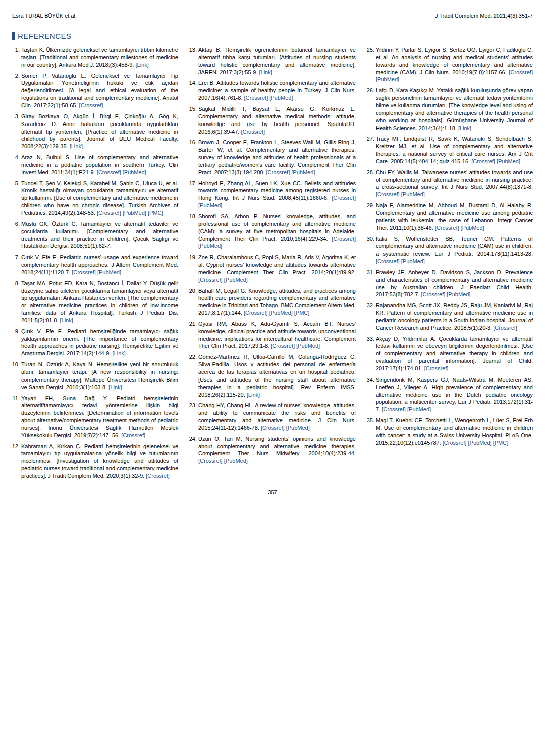Esra TURAL BÜYÜK et al.
J Tradit Complem Med. 2021;4(3):351-7
REFERENCES
Taştan K. Ülkemizde geleneksel ve tamamlayıcı tıbbın kilometre taşları. [Traditional and complementary milestones of medicine in our country]. Ankara Med J. 2018;(3):458-9. [Link]
Somer P, Vatanoğlu E. Geleneksel ve Tamamlayıcı Tıp Uygulamaları Yönetmeliği'nin hukuki ve etik açıdan değerlendirilmesi. [A legal and ethical evaluation of the regulations on traditional and complementary medicine]. Anatol Clin. 2017;22(1):58-65. [Crossref]
Giray Bozkaya Ö, Akgün İ, Birgi E, Çinkoğlu A, Gög K, Karadeniz D. Anne babaların çocuklarında uyguladıkları alternatif tıp yöntemleri. [Practice of alternative medicine in childhood by parents]. Journal of DEU Medical Faculty. 2008;22(3):129-35. [Link]
Araz N, Bulbul S. Use of complementary and alternative medicine in a pediatric population in southern Turkey. Clin Invest Med. 2011;34(1):E21-9. [Crossref] [PubMed]
Tuncel T, Şen V, Kelekçi S, Karabel M, Şahin C, Uluca Ü, et al. Kronik hastalığı olmayan çocuklarda tamamlayıcı ve alternatif tıp kullanımı. [Use of complementary and alternative medicine in children who have no chronic disease]. Turkish Archives of Pediatrics. 2014;49(2):148-53. [Crossref] [PubMed] [PMC]
Muslu GK, Öztürk C. Tamamlayıcı ve alternatif tedaviler ve çocuklarda kullanımı. [Complementary and alternative treatments and their practice in children]. Çocuk Sağlığı ve Hastalıkları Dergisi. 2008;51(1):62-7.
Cırık V, Efe E. Pediatric nurses' usage and experience toward complementary health approaches. J Altern Complement Med. 2018;24(11):1120-7. [Crossref] [PubMed]
Taşar MA, Potur ED, Kara N, Bostancı İ, Dallar Y. Düşük gelir düzeyine sahip ailelerin çocuklarına tamamlayıcı veya alternatif tıp uygulamaları: Ankara Hastanesi verileri. [The complementary or alternative medicine practices in children of low-income families: data of Ankara Hospital]. Turkish J Pediatr Dis. 2011;5(2):81-8. [Link]
Çırık V, Efe E. Pediatri hemşireliğinde tamamlayıcı sağlık yaklaşımlarının önemi. [The importance of complementary health approaches in pediatric nursing]. Hemşirelikte Eğitim ve Araştırma Dergisi. 2017;14(2):144-9. [Link]
Turan N, Öztürk A, Kaya N. Hemşirelikte yeni bir sorumluluk alanı: tamamlayıcı terapi. [A new responsibility in nursing: complementary therapy]. Maltepe Üniversitesi Hemşirelik Bilim ve Sanatı Dergisi. 2010;3(1):103-8. [Link]
Yayan EH, Suna Dağ Y. Pediatri hemşirelerinin alternatif/tamamlayıcı tedavi yöntemlerine ilişkin bilgi düzeylerinin belirlenmesi. [Determination of information levels about alternative/complementary treatment methods of pediatric nurses]. İnönü Üniversitesi Sağlık Hizmetleri Meslek Yüksekokulu Dergisi. 2019;7(2):147- 56. [Crossref]
Kahraman A, Kırkan Ç. Pediatri hemşirelerinin geleneksel ve tamamlayıcı tıp uygulamalarına yönelik bilgi ve tutumlarının incelenmesi. [Investigation of knowledge and attitudes of pediatric nurses toward traditional and complementary medicine practices]. J Tradit Complem Med. 2020;3(1):32-9. [Crossref]
Aktaş B. Hemşirelik öğrencilerinin bütüncül tamamlayıcı ve alternatif tıbba karşı tutumları. [Attitudes of nursing students toward holistic complementary and alternative medicine]. JAREN. 2017;3(2):55-9. [Link]
Erci B. Attitudes towards holistic complementary and alternative medicine: a sample of healthy people in Turkey. J Clin Nurs. 2007;16(4):761-8. [Crossref] [PubMed]
Sağkal Midilli T, Baysal E, Akarsu G, Korkmaz E. Complementary and alternative medical methods: attitude, knowledge and use by health personnel. SpatulaDD. 2016;6(1):39-47. [Crossref]
Brown J, Cooper E, Frankton L, Steeves-Wall M, Gillis-Ring J, Barter W, et al. Complementary and alternative therapies: survey of knowledge and attitudes of health professionals at a tertiary pediatric/women's care facility. Complement Ther Clin Pract. 2007;13(3):194-200. [Crossref] [PubMed]
Holroyd E, Zhang AL, Suen LK, Xue CC. Beliefs and attitudes towards complementary medicine among registered nurses in Hong Kong. Int J Nurs Stud. 2008;45(11):1660-6. [Crossref] [PubMed]
Shorofi SA, Arbon P. Nurses' knowledge, attitudes, and professional use of complementary and alternative medicine (CAM): a survey at five metropolitan hospitals in Adelaide. Complement Ther Clin Pract. 2010;16(4):229-34. [Crossref] [PubMed]
Zoe R, Charalambous C, Popi S, Maria R, Aris V, Agoritsa K, et al. Cypriot nurses' knowledge and attitudes towards alternative medicine. Complement Ther Clin Pract. 2014;20(1):89-92. [Crossref] [PubMed]
Bahall M, Legall G. Knowledge, attitudes, and practices among health care providers regarding complementary and alternative medicine in Trinidad and Tobago. BMC Complement Altern Med. 2017;8;17(1):144. [Crossref] [PubMed] [PMC]
Gyasi RM, Abass K, Adu-Gyamfi S, Accam BT. Nurses' knowledge, clinical practice and attitude towards unconventional medicine: implications for intercultural healthcare. Complement Ther Clin Pract. 2017;29:1-8. [Crossref] [PubMed]
Gómez-Martínez R, Ulloa-Carrillo M, Colunga-Rodríguez C, Silva-Padilla. Usos y actitudes del personal de enfermería acerca de las terapias alternativas en un hospital pediátrico. [Uses and attitudes of the nursing staff about alternative therapies in a pediatric hospital]. Rev Enferm IMSS. 2018;26(2):115-20. [Link]
Chang HY, Chang HL. A review of nurses' knowledge, attitudes, and ability to communicate the risks and benefits of complementary and alternative medicine. J Clin Nurs. 2015;24(11-12):1466-78. [Crossref] [PubMed]
Uzun O, Tan M. Nursing students' opinions and knowledge about complementary and alternative medicine therapies. Complement Ther Nurs Midwifery. 2004;10(4):239-44. [Crossref] [PubMed]
Yildirim Y, Parlar S, Eyigor S, Sertoz OO, Eyigor C, Fadiloglu C, et al. An analysis of nursing and medical students' attitudes towards and knowledge of complementary and alternative medicine (CAM). J Clin Nurs. 2010;19(7-8):1157-66. [Crossref] [PubMed]
Lafçı D, Kara Kaşıkçı M. Yataklı sağlık kuruluşunda görev yapan sağlık personelinin tamamlayıcı ve alternatif tedavi yöntemlerini bilme ve kullanma durumları. [The knowledge level and using of complementary and alternative therapies of the health personal who working at hospitals]. Gümüşhane University Journal of Health Sciences. 2014;3(4):1-18. [Link]
Tracy MF, Lindquist R, Savik K, Watanuki S, Sendelbach S, Kreitzer MJ, et al. Use of complementary and alternative therapies: a national survey of critical care nurses. Am J Crit Care. 2005;14(5):404-14; quiz 415-16. [Crossref] [PubMed]
Chu FY, Wallis M. Taiwanese nurses' attitudes towards and use of complementary and alternative medicine in nursing practice: a cross-sectional survey. Int J Nurs Stud. 2007;44(8):1371-8. [Crossref] [PubMed]
Naja F, Alameddine M, Abboud M, Bustami D, Al Halaby R. Complementary and alternative medicine use among pediatric patients with leukemia: the case of Lebanon. Integr Cancer Ther. 2011;10(1):38-46. [Crossref] [PubMed]
Italia S, Wolfenstetter SB, Teuner CM. Patterns of complementary and alternative medicine (CAM) use in children: a systematic review. Eur J Pediatr. 2014;173(11):1413-28. [Crossref] [PubMed]
Frawley JE, Anheyer D, Davidson S, Jackson D. Prevalence and characteristics of complementary and alternative medicine use by Australian children. J Paediatr Child Health. 2017;53(8):782-7. [Crossref] [PubMed]
Rajanandha MG, Scott JX, Reddy JS, Raju JM, Kaniarivi M, Raj KR. Pattern of complementary and alternative medicine use in pediatric oncology patients in a South Indian hospital. Journal of Cancer Research and Practice. 2018;5(1):20-3. [Crossref]
Akçay D, Yıldırımlar A. Çocuklarda tamamlayıcı ve alternatif tedavi kullanımı ve ebeveyn bilgilerinin değerlendirilmesi. [Use of complementary and alternative therapy in children and evaluation of parental information]. Journal of Child. 2017;17(4):174-81. [Crossref]
Singendonk M, Kaspers GJ, Naafs-Wilstra M, Meeteren AS, Loeffen J, Vlieger A. High prevalence of complementary and alternative medicine use in the Dutch pediatric oncology population: a multicenter survey. Eur J Pediatr. 2013;172(1):31-7. [Crossref] [PubMed]
Magi T, Kuehni CE, Torchetti L, Wengenroth L, Lüer S, Frei-Erb M. Use of complementary and alternative medicine in children with cancer: a study at a Swiss University Hospital. PLoS One. 2015;22;10(12):e0145787. [Crossref] [PubMed] [PMC]
357